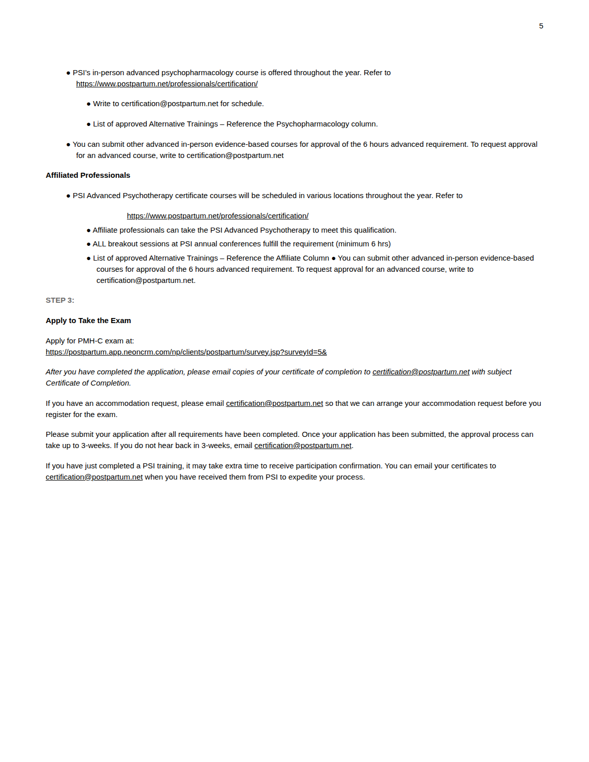5
● PSI’s in-person advanced psychopharmacology course is offered throughout the year. Refer to https://www.postpartum.net/professionals/certification/
● Write to certification@postpartum.net for schedule.
● List of approved Alternative Trainings – Reference the Psychopharmacology column.
● You can submit other advanced in-person evidence-based courses for approval of the 6 hours advanced requirement. To request approval for an advanced course, write to certification@postpartum.net
Affiliated Professionals
● PSI Advanced Psychotherapy certificate courses will be scheduled in various locations throughout the year. Refer to
https://www.postpartum.net/professionals/certification/
● Affiliate professionals can take the PSI Advanced Psychotherapy to meet this qualification.
● ALL breakout sessions at PSI annual conferences fulfill the requirement (minimum 6 hrs)
● List of approved Alternative Trainings – Reference the Affiliate Column ● You can submit other advanced in-person evidence-based courses for approval of the 6 hours advanced requirement. To request approval for an advanced course, write to certification@postpartum.net.
STEP 3:
Apply to Take the Exam
Apply for PMH-C exam at:
https://postpartum.app.neoncrm.com/np/clients/postpartum/survey.jsp?surveyId=5&
After you have completed the application, please email copies of your certificate of completion to certification@postpartum.net with subject Certificate of Completion.
If you have an accommodation request, please email certification@postpartum.net so that we can arrange your accommodation request before you register for the exam.
Please submit your application after all requirements have been completed. Once your application has been submitted, the approval process can take up to 3-weeks. If you do not hear back in 3-weeks, email certification@postpartum.net.
If you have just completed a PSI training, it may take extra time to receive participation confirmation. You can email your certificates to certification@postpartum.net when you have received them from PSI to expedite your process.